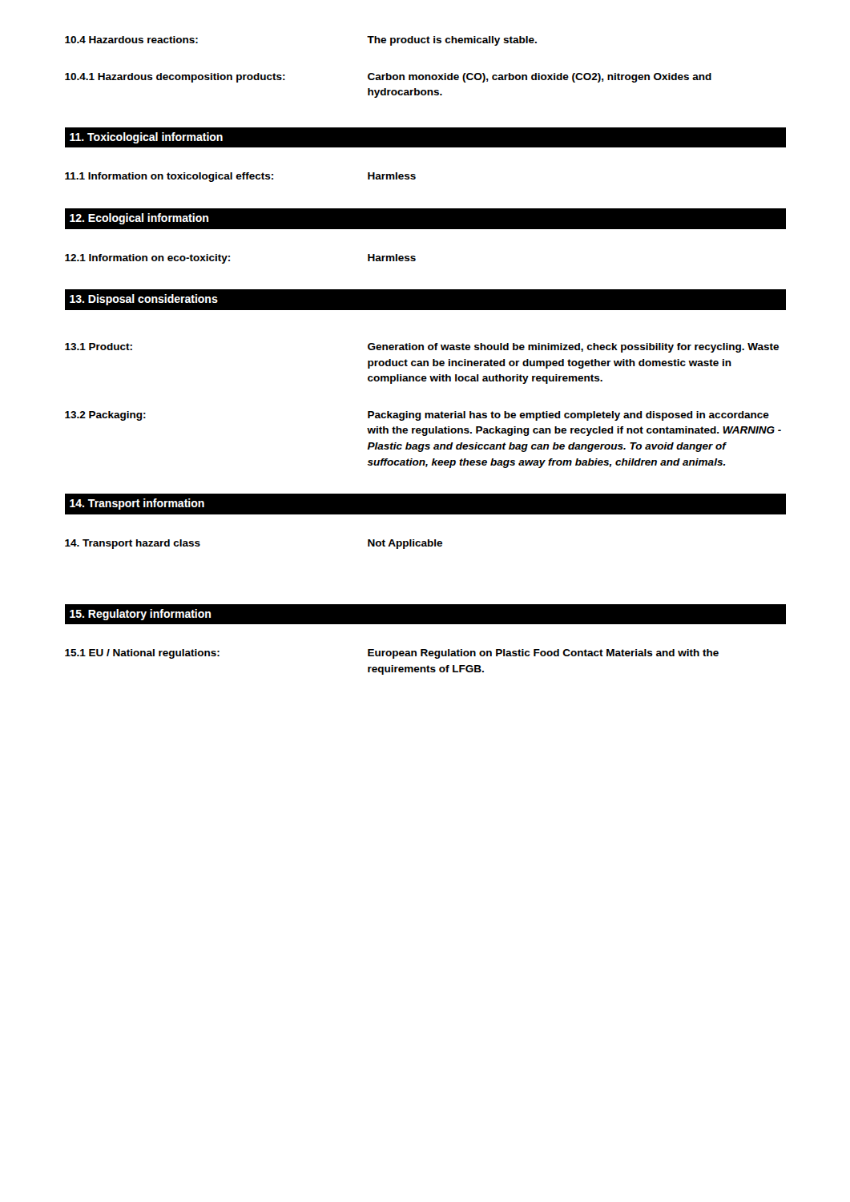10.4 Hazardous reactions:
The product is chemically stable.
10.4.1 Hazardous decomposition products:
Carbon monoxide (CO), carbon dioxide (CO2), nitrogen Oxides and hydrocarbons.
11. Toxicological information
11.1 Information on toxicological effects:
Harmless
12. Ecological information
12.1 Information on eco-toxicity:
Harmless
13. Disposal considerations
13.1 Product:
Generation of waste should be minimized, check possibility for recycling. Waste product can be incinerated or dumped together with domestic waste in compliance with local authority requirements.
13.2 Packaging:
Packaging material has to be emptied completely and disposed in accordance with the regulations. Packaging can be recycled if not contaminated. WARNING - Plastic bags and desiccant bag can be dangerous. To avoid danger of suffocation, keep these bags away from babies, children and animals.
14. Transport information
14. Transport hazard class
Not Applicable
15. Regulatory information
15.1 EU / National regulations:
European Regulation on Plastic Food Contact Materials and with the requirements of LFGB.